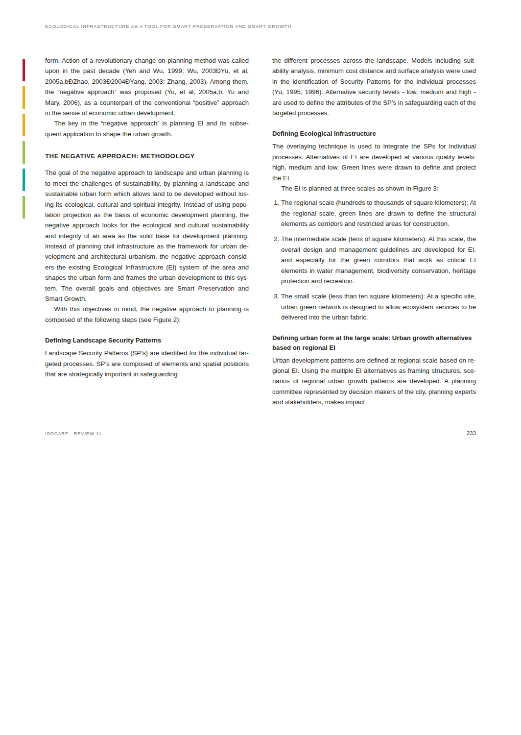Ecological Infrastructure as a Tool for Smart Preservation and Smart Growth
form. Action of a revolutionary change on planning method was called upon in the past decade (Yeh and Wu, 1999; Wu, 2003ÐYu, et al, 2005a,bÐZhao, 2003Ð2004ÐYang, 2003; Zhang, 2003). Among them, the “negative approach” was proposed (Yu, et al, 2005a,b; Yu and Mary, 2006), as a counterpart of the conventional “positive” approach in the sense of economic urban development.
The key in the “negative approach” is planning EI and its subsequent application to shape the urban growth.
The Negative Approach: Methodology
The goal of the negative approach to landscape and urban planning is to meet the challenges of sustainability, by planning a landscape and sustainable urban form which allows land to be developed without losing its ecological, cultural and spiritual integrity. Instead of using population projection as the basis of economic development planning, the negative approach looks for the ecological and cultural sustainability and integrity of an area as the solid base for development planning. Instead of planning civil infrastructure as the framework for urban development and architectural urbanism, the negative approach considers the existing Ecological Infrastructure (EI) system of the area and shapes the urban form and frames the urban development to this system. The overall goals and objectives are Smart Preservation and Smart Growth.
With this objectives in mind, the negative approach to planning is composed of the following steps (see Figure 2):
Defining Landscape Security Patterns
Landscape Security Patterns (SP’s) are identified for the individual targeted processes. SP’s are composed of elements and spatial positions that are strategically important in safeguarding
the different processes across the landscape. Models including suitability analysis, minimum cost distance and surface analysis were used in the identification of Security Patterns for the individual processes (Yu, 1995, 1996). Alternative security levels - low, medium and high - are used to define the attributes of the SP’s in safeguarding each of the targeted processes.
Defining Ecological Infrastructure
The overlaying technique is used to integrate the SPs for individual processes. Alternatives of EI are developed at various quality levels: high, medium and low. Green lines were drawn to define and protect the EI.
The EI is planned at three scales as shown in Figure 3:
The regional scale (hundreds to thousands of square kilometers): At the regional scale, green lines are drawn to define the structural elements as corridors and restricted areas for construction.
The intermediate scale (tens of square kilometers): At this scale, the overall design and management guidelines are developed for EI, and especially for the green corridors that work as critical EI elements in water management, biodiversity conservation, heritage protection and recreation.
The small scale (less than ten square kilometers): At a specific site, urban green network is designed to allow ecosystem services to be delivered into the urban fabric.
Defining urban form at the large scale: Urban growth alternatives based on regional EI
Urban development patterns are defined at regional scale based on regional EI. Using the multiple EI alternatives as framing structures, scenarios of regional urban growth patterns are developed. A planning committee represented by decision makers of the city, planning experts and stakeholders, makes impact
ISOCARP · Review 11
233